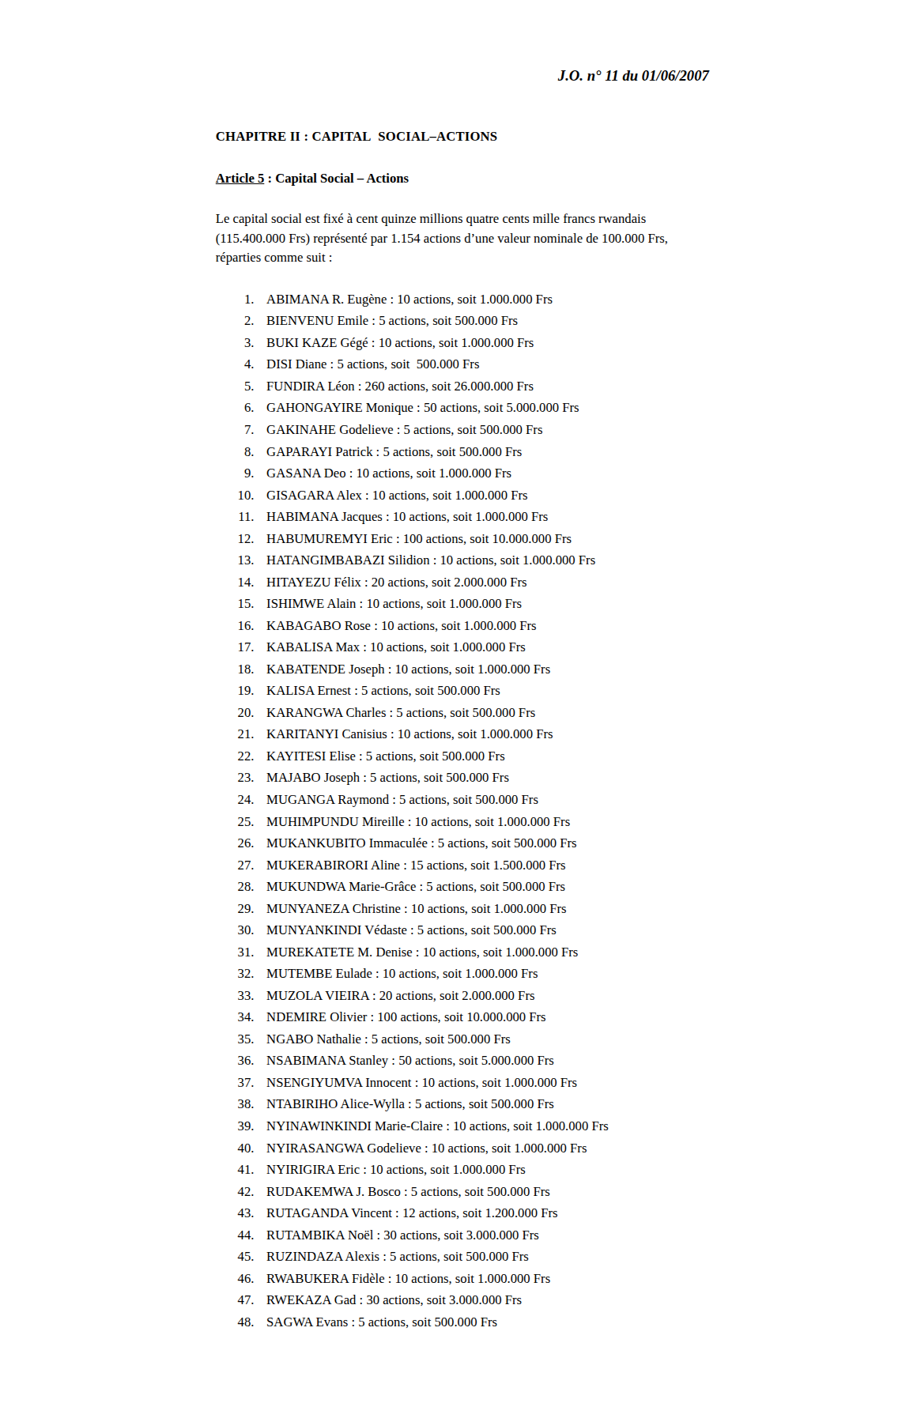J.O. n° 11 du 01/06/2007
CHAPITRE II : CAPITAL SOCIAL–ACTIONS
Article 5 : Capital Social – Actions
Le capital social est fixé à cent quinze millions quatre cents mille francs rwandais (115.400.000 Frs) représenté par 1.154 actions d’une valeur nominale de 100.000 Frs, réparties comme suit :
ABIMANA R. Eugène : 10 actions, soit 1.000.000 Frs
BIENVENU Emile : 5 actions, soit 500.000 Frs
BUKI KAZE Gégé : 10 actions, soit 1.000.000 Frs
DISI Diane : 5 actions, soit 500.000 Frs
FUNDIRA Léon : 260 actions, soit 26.000.000 Frs
GAHONGAYIRE Monique : 50 actions, soit 5.000.000 Frs
GAKINAHE Godelieve : 5 actions, soit 500.000 Frs
GAPARAYI Patrick : 5 actions, soit 500.000 Frs
GASANA Deo : 10 actions, soit 1.000.000 Frs
GISAGARA Alex : 10 actions, soit 1.000.000 Frs
HABIMANA Jacques : 10 actions, soit 1.000.000 Frs
HABUMUREMYI Eric : 100 actions, soit 10.000.000 Frs
HATANGIMBABAZI Silidion : 10 actions, soit 1.000.000 Frs
HITAYEZU Félix : 20 actions, soit 2.000.000 Frs
ISHIMWE Alain : 10 actions, soit 1.000.000 Frs
KABAGABO Rose : 10 actions, soit 1.000.000 Frs
KABALISA Max : 10 actions, soit 1.000.000 Frs
KABATENDE Joseph : 10 actions, soit 1.000.000 Frs
KALISA Ernest : 5 actions, soit 500.000 Frs
KARANGWA Charles : 5 actions, soit 500.000 Frs
KARITANYI Canisius : 10 actions, soit 1.000.000 Frs
KAYITESI Elise : 5 actions, soit 500.000 Frs
MAJABO Joseph : 5 actions, soit 500.000 Frs
MUGANGA Raymond : 5 actions, soit 500.000 Frs
MUHIMPUNDU Mireille : 10 actions, soit 1.000.000 Frs
MUKANKUBITO Immaculée : 5 actions, soit 500.000 Frs
MUKERABIRORI Aline : 15 actions, soit 1.500.000 Frs
MUKUNDWA Marie-Grâce : 5 actions, soit 500.000 Frs
MUNYANEZA Christine : 10 actions, soit 1.000.000 Frs
MUNYANKINDI Védaste : 5 actions, soit 500.000 Frs
MUREKATETE M. Denise : 10 actions, soit 1.000.000 Frs
MUTEMBE Eulade : 10 actions, soit 1.000.000 Frs
MUZOLA VIEIRA : 20 actions, soit 2.000.000 Frs
NDEMIRE Olivier : 100 actions, soit 10.000.000 Frs
NGABO Nathalie : 5 actions, soit 500.000 Frs
NSABIMANA Stanley : 50 actions, soit 5.000.000 Frs
NSENGIYUMVA Innocent : 10 actions, soit 1.000.000 Frs
NTABIRIHO Alice-Wylla : 5 actions, soit 500.000 Frs
NYINAWINKINDI Marie-Claire : 10 actions, soit 1.000.000 Frs
NYIRASANGWA Godelieve : 10 actions, soit 1.000.000 Frs
NYIRIGIRA Eric : 10 actions, soit 1.000.000 Frs
RUDAKEMWA J. Bosco : 5 actions, soit 500.000 Frs
RUTAGANDA Vincent : 12 actions, soit 1.200.000 Frs
RUTAMBIKA Noël : 30 actions, soit 3.000.000 Frs
RUZINDAZA Alexis : 5 actions, soit 500.000 Frs
RWABUKERA Fidèle : 10 actions, soit 1.000.000 Frs
RWEKAZA Gad : 30 actions, soit 3.000.000 Frs
SAGWA Evans : 5 actions, soit 500.000 Frs